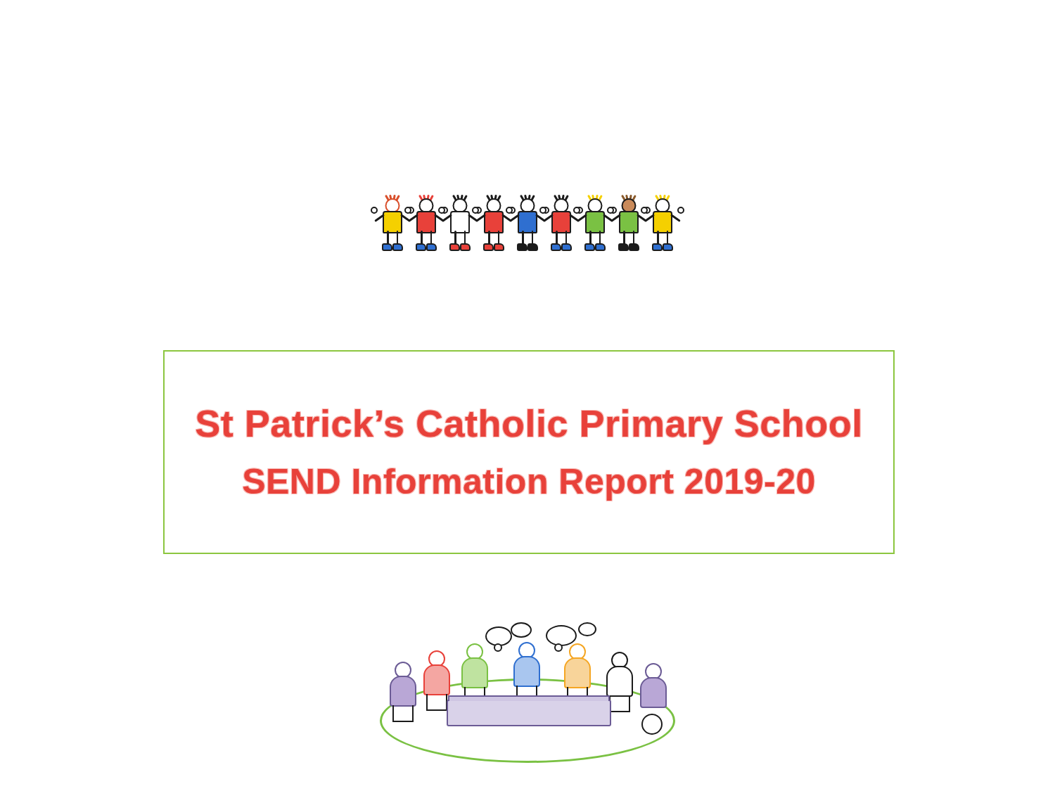St Patrick’s Catholic Primary School
SEND Information Report 2019-20
Cover page of the St Patrick’s Catholic Primary School SEND Information Report for the academic year 2019 to 2020.